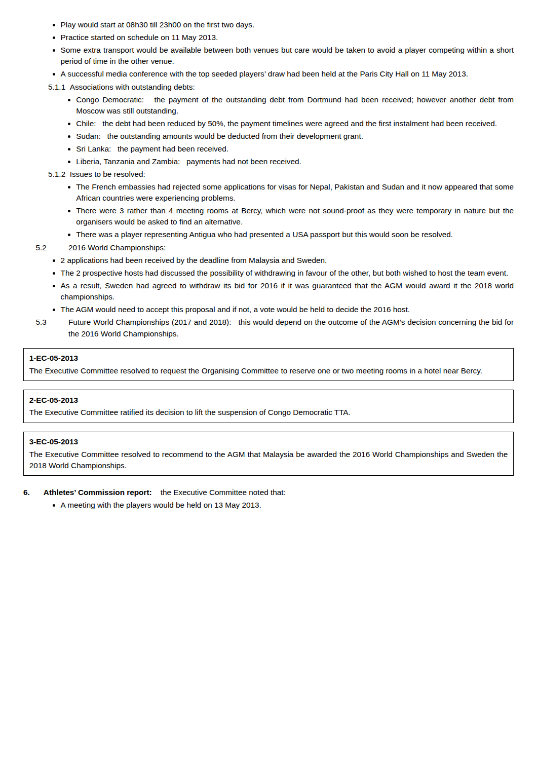Play would start at 08h30 till 23h00 on the first two days.
Practice started on schedule on 11 May 2013.
Some extra transport would be available between both venues but care would be taken to avoid a player competing within a short period of time in the other venue.
A successful media conference with the top seeded players’ draw had been held at the Paris City Hall on 11 May 2013.
5.1.1 Associations with outstanding debts:
Congo Democratic: the payment of the outstanding debt from Dortmund had been received; however another debt from Moscow was still outstanding.
Chile: the debt had been reduced by 50%, the payment timelines were agreed and the first instalment had been received.
Sudan: the outstanding amounts would be deducted from their development grant.
Sri Lanka: the payment had been received.
Liberia, Tanzania and Zambia: payments had not been received.
5.1.2 Issues to be resolved:
The French embassies had rejected some applications for visas for Nepal, Pakistan and Sudan and it now appeared that some African countries were experiencing problems.
There were 3 rather than 4 meeting rooms at Bercy, which were not sound-proof as they were temporary in nature but the organisers would be asked to find an alternative.
There was a player representing Antigua who had presented a USA passport but this would soon be resolved.
5.2
2016 World Championships:
2 applications had been received by the deadline from Malaysia and Sweden.
The 2 prospective hosts had discussed the possibility of withdrawing in favour of the other, but both wished to host the team event.
As a result, Sweden had agreed to withdraw its bid for 2016 if it was guaranteed that the AGM would award it the 2018 world championships.
The AGM would need to accept this proposal and if not, a vote would be held to decide the 2016 host.
5.3
Future World Championships (2017 and 2018): this would depend on the outcome of the AGM’s decision concerning the bid for the 2016 World Championships.
1-EC-05-2013
The Executive Committee resolved to request the Organising Committee to reserve one or two meeting rooms in a hotel near Bercy.
2-EC-05-2013
The Executive Committee ratified its decision to lift the suspension of Congo Democratic TTA.
3-EC-05-2013
The Executive Committee resolved to recommend to the AGM that Malaysia be awarded the 2016 World Championships and Sweden the 2018 World Championships.
6.
Athletes’ Commission report: the Executive Committee noted that:
A meeting with the players would be held on 13 May 2013.